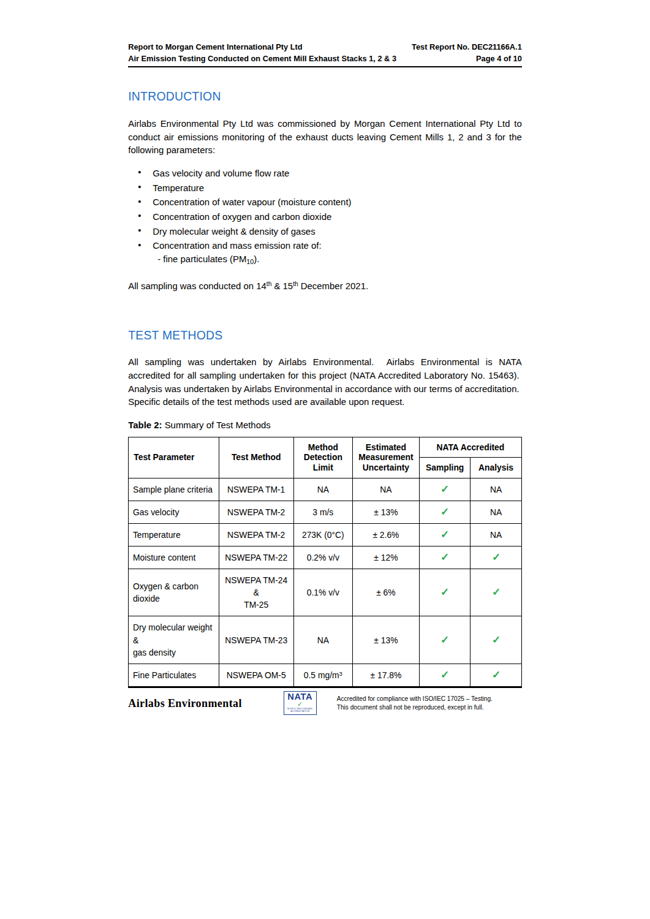| Report to Morgan Cement International Pty Ltd | Test Report No. DEC21166A.1 |
| Air Emission Testing Conducted on Cement Mill Exhaust Stacks 1, 2 & 3 | Page 4 of 10 |
INTRODUCTION
Airlabs Environmental Pty Ltd was commissioned by Morgan Cement International Pty Ltd to conduct air emissions monitoring of the exhaust ducts leaving Cement Mills 1, 2 and 3 for the following parameters:
Gas velocity and volume flow rate
Temperature
Concentration of water vapour (moisture content)
Concentration of oxygen and carbon dioxide
Dry molecular weight & density of gases
Concentration and mass emission rate of: - fine particulates (PM10).
All sampling was conducted on 14th & 15th December 2021.
TEST METHODS
All sampling was undertaken by Airlabs Environmental. Airlabs Environmental is NATA accredited for all sampling undertaken for this project (NATA Accredited Laboratory No. 15463). Analysis was undertaken by Airlabs Environmental in accordance with our terms of accreditation. Specific details of the test methods used are available upon request.
Table 2: Summary of Test Methods
| Test Parameter | Test Method | Method Detection Limit | Estimated Measurement Uncertainty | NATA Accredited |
| --- | --- | --- | --- | --- |
| Sampling | Analysis |
| Sample plane criteria | NSWEPA TM-1 | NA | NA | ✓ | NA |
| Gas velocity | NSWEPA TM-2 | 3 m/s | ± 13% | ✓ | NA |
| Temperature | NSWEPA TM-2 | 273K (0°C) | ± 2.6% | ✓ | NA |
| Moisture content | NSWEPA TM-22 | 0.2% v/v | ± 12% | ✓ | ✓ |
| Oxygen & carbon dioxide | NSWEPA TM-24 & TM-25 | 0.1% v/v | ± 6% | ✓ | ✓ |
| Dry molecular weight & gas density | NSWEPA TM-23 | NA | ± 13% | ✓ | ✓ |
| Fine Particulates | NSWEPA OM-5 | 0.5 mg/m 3 | ± 17.8% | ✓ | ✓ |
| Airlabs Environmental | NATA ✓ WORLD RECOGNISED ACCREDITATION | Accredited for compliance with ISO/IEC 17025 – Testing. This document shall not be reproduced, except in full. |